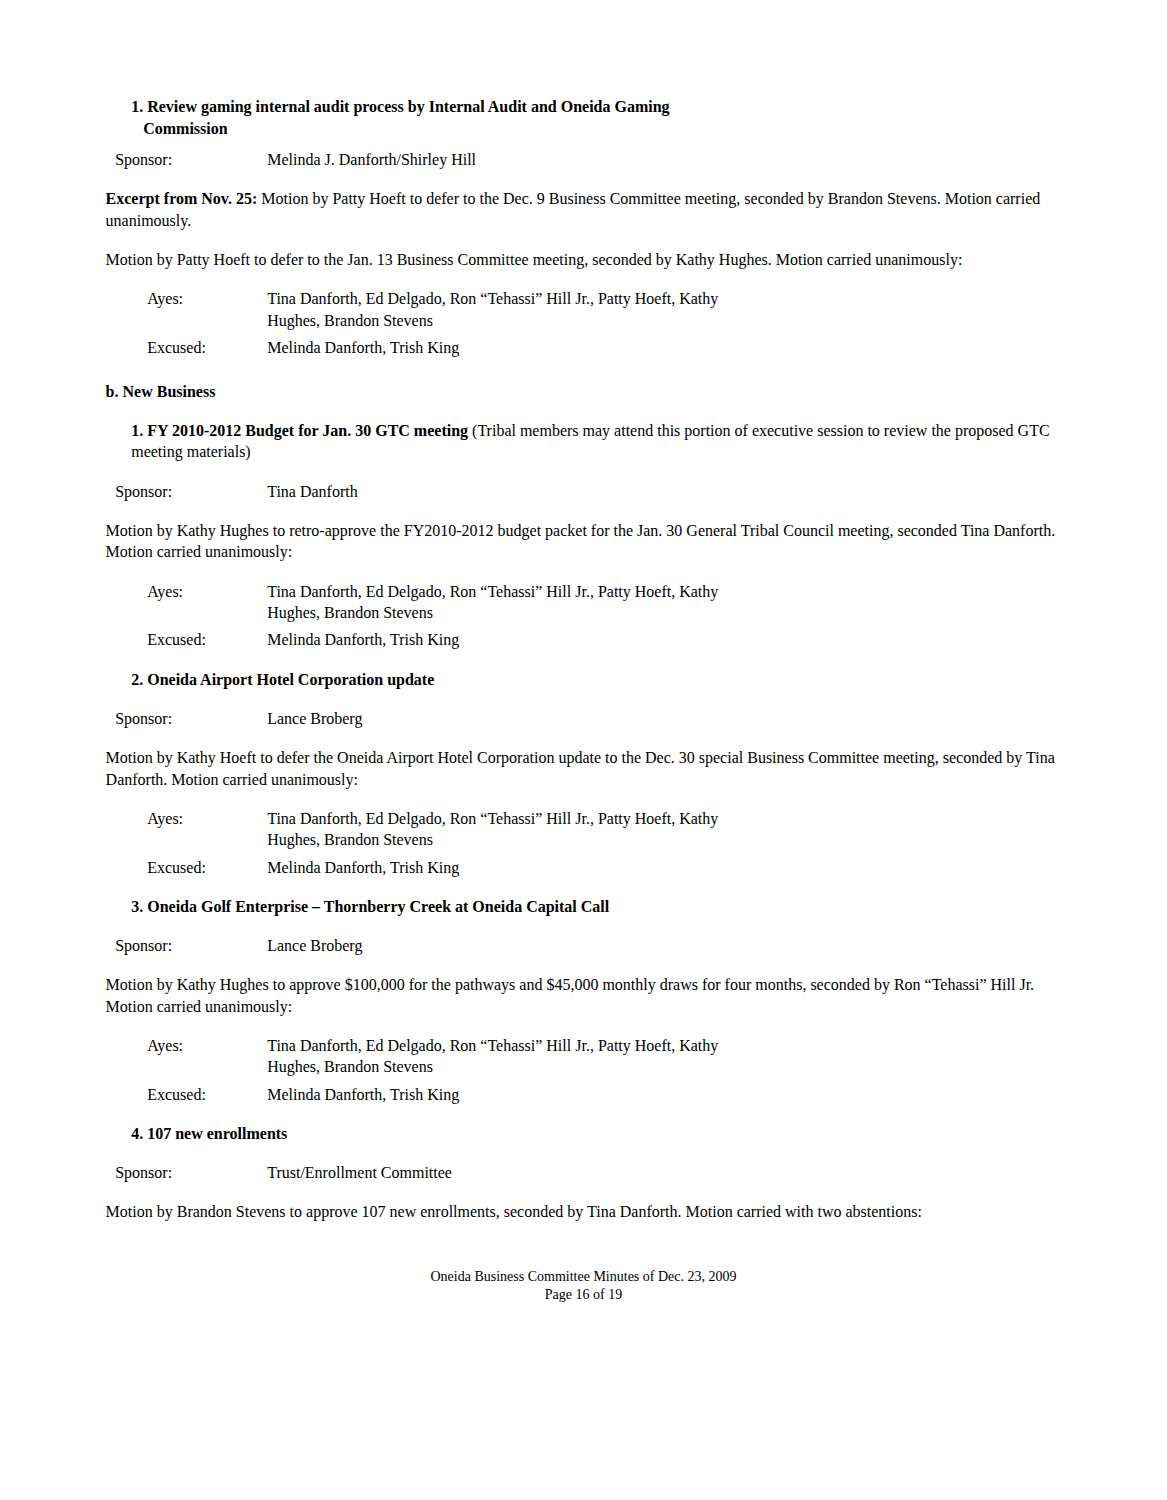1. Review gaming internal audit process by Internal Audit and Oneida Gaming
Commission
Sponsor:
Melinda J. Danforth/Shirley Hill
Excerpt from Nov. 25: Motion by Patty Hoeft to defer to the Dec. 9 Business Committee meeting, seconded by Brandon Stevens. Motion carried unanimously.
Motion by Patty Hoeft to defer to the Jan. 13 Business Committee meeting, seconded by Kathy Hughes. Motion carried unanimously:
Ayes:
Tina Danforth, Ed Delgado, Ron “Tehassi” Hill Jr., Patty Hoeft, Kathy
Hughes, Brandon Stevens
Excused:
Melinda Danforth, Trish King
b. New Business
1. FY 2010-2012 Budget for Jan. 30 GTC meeting (Tribal members may attend this portion of executive session to review the proposed GTC meeting materials)
Sponsor:
Tina Danforth
Motion by Kathy Hughes to retro-approve the FY2010-2012 budget packet for the Jan. 30 General Tribal Council meeting, seconded Tina Danforth. Motion carried unanimously:
Ayes:
Tina Danforth, Ed Delgado, Ron “Tehassi” Hill Jr., Patty Hoeft, Kathy
Hughes, Brandon Stevens
Excused:
Melinda Danforth, Trish King
2. Oneida Airport Hotel Corporation update
Sponsor:
Lance Broberg
Motion by Kathy Hoeft to defer the Oneida Airport Hotel Corporation update to the Dec. 30 special Business Committee meeting, seconded by Tina Danforth. Motion carried unanimously:
Ayes:
Tina Danforth, Ed Delgado, Ron “Tehassi” Hill Jr., Patty Hoeft, Kathy
Hughes, Brandon Stevens
Excused:
Melinda Danforth, Trish King
3. Oneida Golf Enterprise – Thornberry Creek at Oneida Capital Call
Sponsor:
Lance Broberg
Motion by Kathy Hughes to approve $100,000 for the pathways and $45,000 monthly draws for four months, seconded by Ron “Tehassi” Hill Jr. Motion carried unanimously:
Ayes:
Tina Danforth, Ed Delgado, Ron “Tehassi” Hill Jr., Patty Hoeft, Kathy
Hughes, Brandon Stevens
Excused:
Melinda Danforth, Trish King
4. 107 new enrollments
Sponsor:
Trust/Enrollment Committee
Motion by Brandon Stevens to approve 107 new enrollments, seconded by Tina Danforth. Motion carried with two abstentions:
Oneida Business Committee Minutes of Dec. 23, 2009
Page 16 of 19